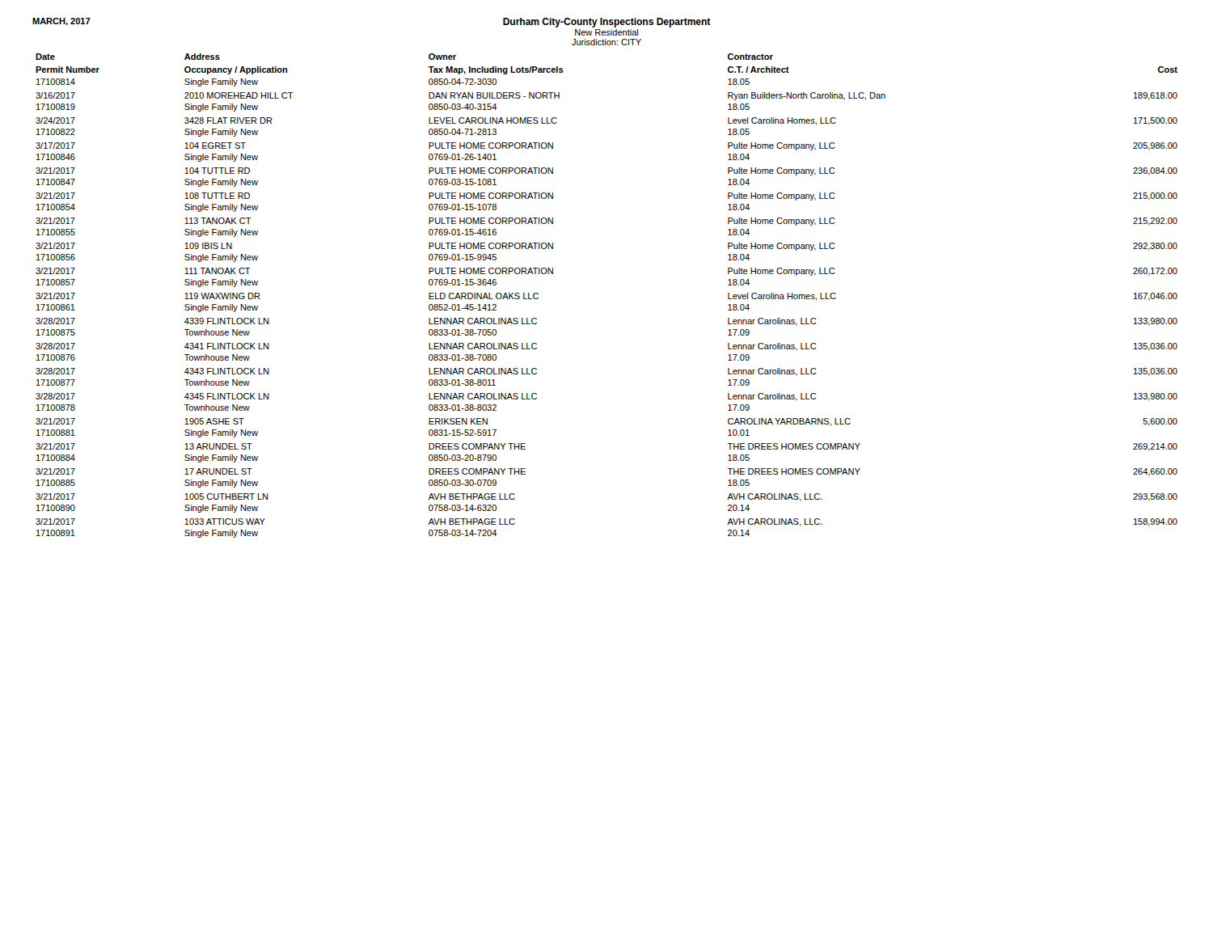MARCH, 2017
Durham City-County Inspections Department
New Residential
Jurisdiction: CITY
| Date | Address | Owner | Contractor | |
| --- | --- | --- | --- | --- |
| Permit Number | Occupancy / Application | Tax Map, Including Lots/Parcels | C.T. / Architect | Cost |
| 17100814 | Single Family New | 0850-04-72-3030 | 18.05 | |
| 3/16/2017 | 2010 MOREHEAD HILL CT | DAN RYAN BUILDERS - NORTH | Ryan Builders-North Carolina, LLC, Dan | 189,618.00 |
| 17100819 | Single Family New | 0850-03-40-3154 | 18.05 | |
| 3/24/2017 | 3428 FLAT RIVER DR | LEVEL CAROLINA HOMES LLC | Level Carolina Homes, LLC | 171,500.00 |
| 17100822 | Single Family New | 0850-04-71-2813 | 18.05 | |
| 3/17/2017 | 104 EGRET ST | PULTE HOME CORPORATION | Pulte Home Company, LLC | 205,986.00 |
| 17100846 | Single Family New | 0769-01-26-1401 | 18.04 | |
| 3/21/2017 | 104 TUTTLE RD | PULTE HOME CORPORATION | Pulte Home Company, LLC | 236,084.00 |
| 17100847 | Single Family New | 0769-03-15-1081 | 18.04 | |
| 3/21/2017 | 108 TUTTLE RD | PULTE HOME CORPORATION | Pulte Home Company, LLC | 215,000.00 |
| 17100854 | Single Family New | 0769-01-15-1078 | 18.04 | |
| 3/21/2017 | 113 TANOAK CT | PULTE HOME CORPORATION | Pulte Home Company, LLC | 215,292.00 |
| 17100855 | Single Family New | 0769-01-15-4616 | 18.04 | |
| 3/21/2017 | 109 IBIS LN | PULTE HOME CORPORATION | Pulte Home Company, LLC | 292,380.00 |
| 17100856 | Single Family New | 0769-01-15-9945 | 18.04 | |
| 3/21/2017 | 111 TANOAK CT | PULTE HOME CORPORATION | Pulte Home Company, LLC | 260,172.00 |
| 17100857 | Single Family New | 0769-01-15-3646 | 18.04 | |
| 3/21/2017 | 119 WAXWING DR | ELD CARDINAL OAKS LLC | Level Carolina Homes, LLC | 167,046.00 |
| 17100861 | Single Family New | 0852-01-45-1412 | 18.04 | |
| 3/28/2017 | 4339 FLINTLOCK LN | LENNAR CAROLINAS LLC | Lennar Carolinas, LLC | 133,980.00 |
| 17100875 | Townhouse New | 0833-01-38-7050 | 17.09 | |
| 3/28/2017 | 4341 FLINTLOCK LN | LENNAR CAROLINAS LLC | Lennar Carolinas, LLC | 135,036.00 |
| 17100876 | Townhouse New | 0833-01-38-7080 | 17.09 | |
| 3/28/2017 | 4343 FLINTLOCK LN | LENNAR CAROLINAS LLC | Lennar Carolinas, LLC | 135,036.00 |
| 17100877 | Townhouse New | 0833-01-38-8011 | 17.09 | |
| 3/28/2017 | 4345 FLINTLOCK LN | LENNAR CAROLINAS LLC | Lennar Carolinas, LLC | 133,980.00 |
| 17100878 | Townhouse New | 0833-01-38-8032 | 17.09 | |
| 3/21/2017 | 1905 ASHE ST | ERIKSEN KEN | CAROLINA YARDBARNS, LLC | 5,600.00 |
| 17100881 | Single Family New | 0831-15-52-5917 | 10.01 | |
| 3/21/2017 | 13 ARUNDEL ST | DREES COMPANY THE | THE DREES HOMES COMPANY | 269,214.00 |
| 17100884 | Single Family New | 0850-03-20-8790 | 18.05 | |
| 3/21/2017 | 17 ARUNDEL ST | DREES COMPANY THE | THE DREES HOMES COMPANY | 264,660.00 |
| 17100885 | Single Family New | 0850-03-30-0709 | 18.05 | |
| 3/21/2017 | 1005 CUTHBERT LN | AVH BETHPAGE LLC | AVH CAROLINAS, LLC. | 293,568.00 |
| 17100890 | Single Family New | 0758-03-14-6320 | 20.14 | |
| 3/21/2017 | 1033 ATTICUS WAY | AVH BETHPAGE LLC | AVH CAROLINAS, LLC. | 158,994.00 |
| 17100891 | Single Family New | 0758-03-14-7204 | 20.14 | |